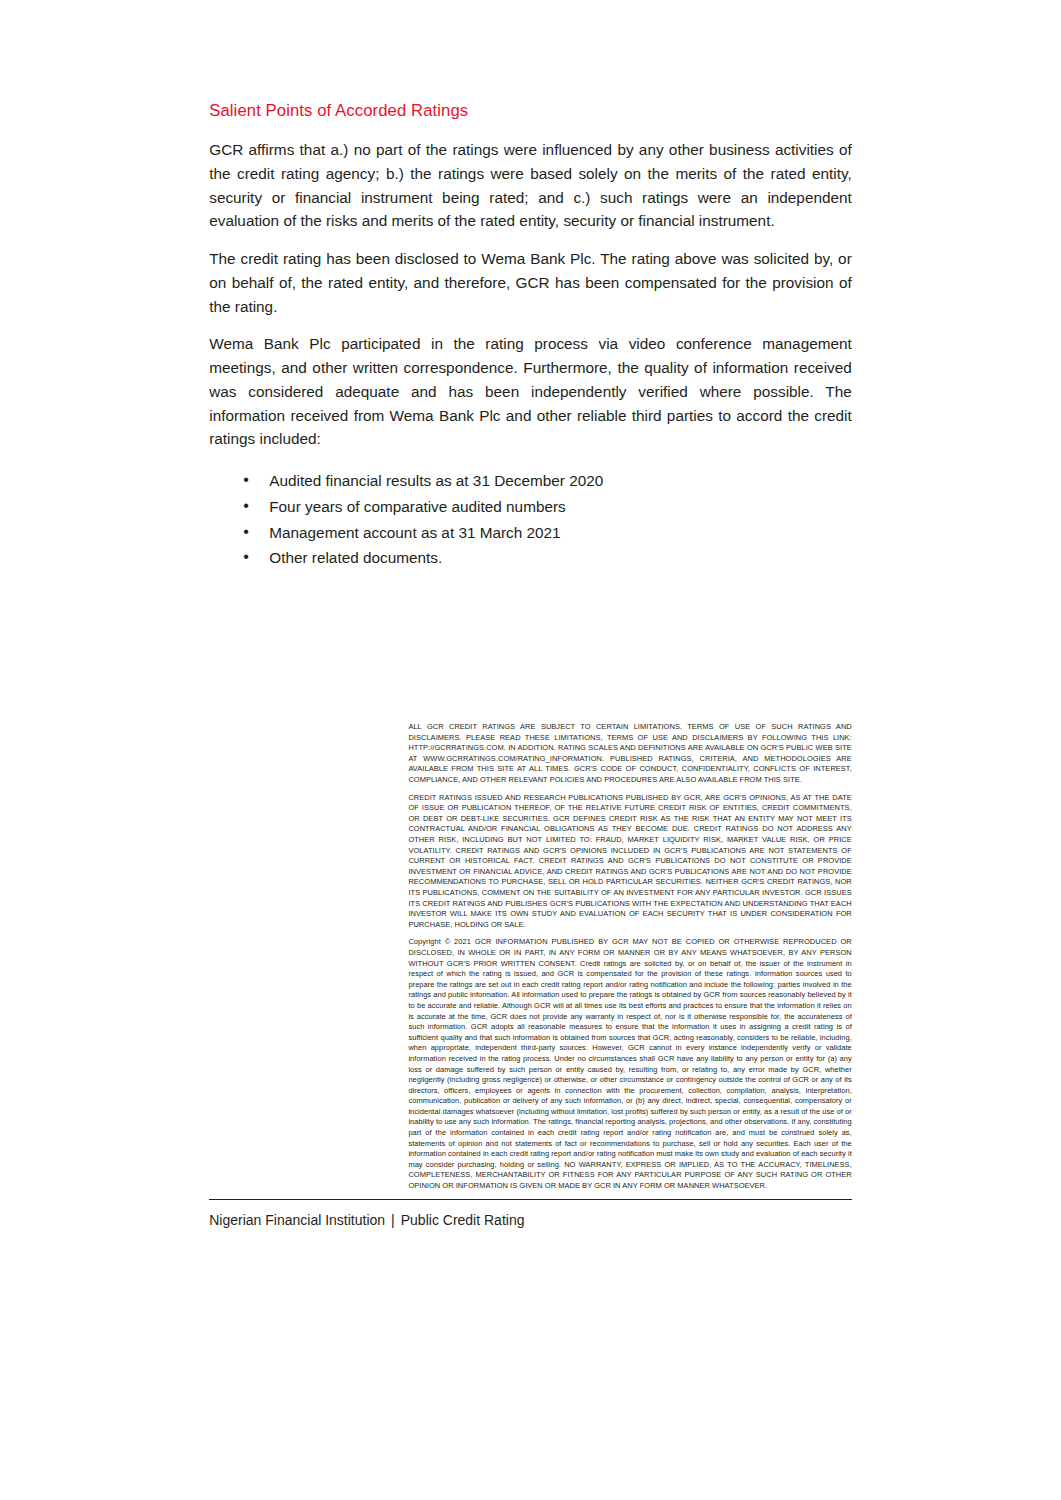Salient Points of Accorded Ratings
GCR affirms that a.) no part of the ratings were influenced by any other business activities of the credit rating agency; b.) the ratings were based solely on the merits of the rated entity, security or financial instrument being rated; and c.) such ratings were an independent evaluation of the risks and merits of the rated entity, security or financial instrument.
The credit rating has been disclosed to Wema Bank Plc. The rating above was solicited by, or on behalf of, the rated entity, and therefore, GCR has been compensated for the provision of the rating.
Wema Bank Plc participated in the rating process via video conference management meetings, and other written correspondence. Furthermore, the quality of information received was considered adequate and has been independently verified where possible. The information received from Wema Bank Plc and other reliable third parties to accord the credit ratings included:
Audited financial results as at 31 December 2020
Four years of comparative audited numbers
Management account as at 31 March 2021
Other related documents.
ALL GCR CREDIT RATINGS ARE SUBJECT TO CERTAIN LIMITATIONS, TERMS OF USE OF SUCH RATINGS AND DISCLAIMERS. PLEASE READ THESE LIMITATIONS, TERMS OF USE AND DISCLAIMERS BY FOLLOWING THIS LINK: HTTP://GCRRATINGS.COM. IN ADDITION, RATING SCALES AND DEFINITIONS ARE AVAILABLE ON GCR'S PUBLIC WEB SITE AT WWW.GCRRATINGS.COM/RATING_INFORMATION. PUBLISHED RATINGS, CRITERIA, AND METHODOLOGIES ARE AVAILABLE FROM THIS SITE AT ALL TIMES. GCR's CODE OF CONDUCT, CONFIDENTIALITY, CONFLICTS OF INTEREST, COMPLIANCE, AND OTHER RELEVANT POLICIES AND PROCEDURES ARE ALSO AVAILABLE FROM THIS SITE.
CREDIT RATINGS ISSUED AND RESEARCH PUBLICATIONS PUBLISHED BY GCR, ARE GCR'S OPINIONS, AS AT THE DATE OF ISSUE OR PUBLICATION THEREOF, OF THE RELATIVE FUTURE CREDIT RISK OF ENTITIES, CREDIT COMMITMENTS, OR DEBT OR DEBT-LIKE SECURITIES. GCR DEFINES CREDIT RISK AS THE RISK THAT AN ENTITY MAY NOT MEET ITS CONTRACTUAL AND/OR FINANCIAL OBLIGATIONS AS THEY BECOME DUE. CREDIT RATINGS DO NOT ADDRESS ANY OTHER RISK, INCLUDING BUT NOT LIMITED TO: FRAUD, MARKET LIQUIDITY RISK, MARKET VALUE RISK, OR PRICE VOLATILITY. CREDIT RATINGS AND GCR'S OPINIONS INCLUDED IN GCR'S PUBLICATIONS ARE NOT STATEMENTS OF CURRENT OR HISTORICAL FACT. CREDIT RATINGS AND GCR'S PUBLICATIONS DO NOT CONSTITUTE OR PROVIDE INVESTMENT OR FINANCIAL ADVICE, AND CREDIT RATINGS AND GCR'S PUBLICATIONS ARE NOT AND DO NOT PROVIDE RECOMMENDATIONS TO PURCHASE, SELL OR HOLD PARTICULAR SECURITIES. NEITHER GCR'S CREDIT RATINGS, NOR ITS PUBLICATIONS, COMMENT ON THE SUITABILITY OF AN INVESTMENT FOR ANY PARTICULAR INVESTOR. GCR ISSUES ITS CREDIT RATINGS AND PUBLISHES GCR'S PUBLICATIONS WITH THE EXPECTATION AND UNDERSTANDING THAT EACH INVESTOR WILL MAKE ITS OWN STUDY AND EVALUATION OF EACH SECURITY THAT IS UNDER CONSIDERATION FOR PURCHASE, HOLDING OR SALE.
Copyright © 2021 GCR INFORMATION PUBLISHED BY GCR MAY NOT BE COPIED OR OTHERWISE REPRODUCED OR DISCLOSED, IN WHOLE OR IN PART, IN ANY FORM OR MANNER OR BY ANY MEANS WHATSOEVER, BY ANY PERSON WITHOUT GCR'S PRIOR WRITTEN CONSENT. Credit ratings are solicited by, or on behalf of, the issuer of the instrument in respect of which the rating is issued, and GCR is compensated for the provision of these ratings. Information sources used to prepare the ratings are set out in each credit rating report and/or rating notification and include the following: parties involved in the ratings and public information. All information used to prepare the ratings is obtained by GCR from sources reasonably believed by it to be accurate and reliable. Although GCR will at all times use its best efforts and practices to ensure that the information it relies on is accurate at the time, GCR does not provide any warranty in respect of, nor is it otherwise responsible for, the accurateness of such information. GCR adopts all reasonable measures to ensure that the information it uses in assigning a credit rating is of sufficient quality and that such information is obtained from sources that GCR, acting reasonably, considers to be reliable, including, when appropriate, independent third-party sources. However, GCR cannot in every instance independently verify or validate information received in the rating process. Under no circumstances shall GCR have any liability to any person or entity for (a) any loss or damage suffered by such person or entity caused by, resulting from, or relating to, any error made by GCR, whether negligently (including gross negligence) or otherwise, or other circumstance or contingency outside the control of GCR or any of its directors, officers, employees or agents in connection with the procurement, collection, compilation, analysis, interpretation, communication, publication or delivery of any such information, or (b) any direct, indirect, special, consequential, compensatory or incidental damages whatsoever (including without limitation, lost profits) suffered by such person or entity, as a result of the use of or inability to use any such information. The ratings, financial reporting analysis, projections, and other observations, if any, constituting part of the information contained in each credit rating report and/or rating notification are, and must be construed solely as, statements of opinion and not statements of fact or recommendations to purchase, sell or hold any securities. Each user of the information contained in each credit rating report and/or rating notification must make its own study and evaluation of each security it may consider purchasing, holding or selling. NO WARRANTY, EXPRESS OR IMPLIED, AS TO THE ACCURACY, TIMELINESS, COMPLETENESS, MERCHANTABILITY OR FITNESS FOR ANY PARTICULAR PURPOSE OF ANY SUCH RATING OR OTHER OPINION OR INFORMATION IS GIVEN OR MADE BY GCR IN ANY FORM OR MANNER WHATSOEVER.
Nigerian Financial Institution|Public Credit Rating